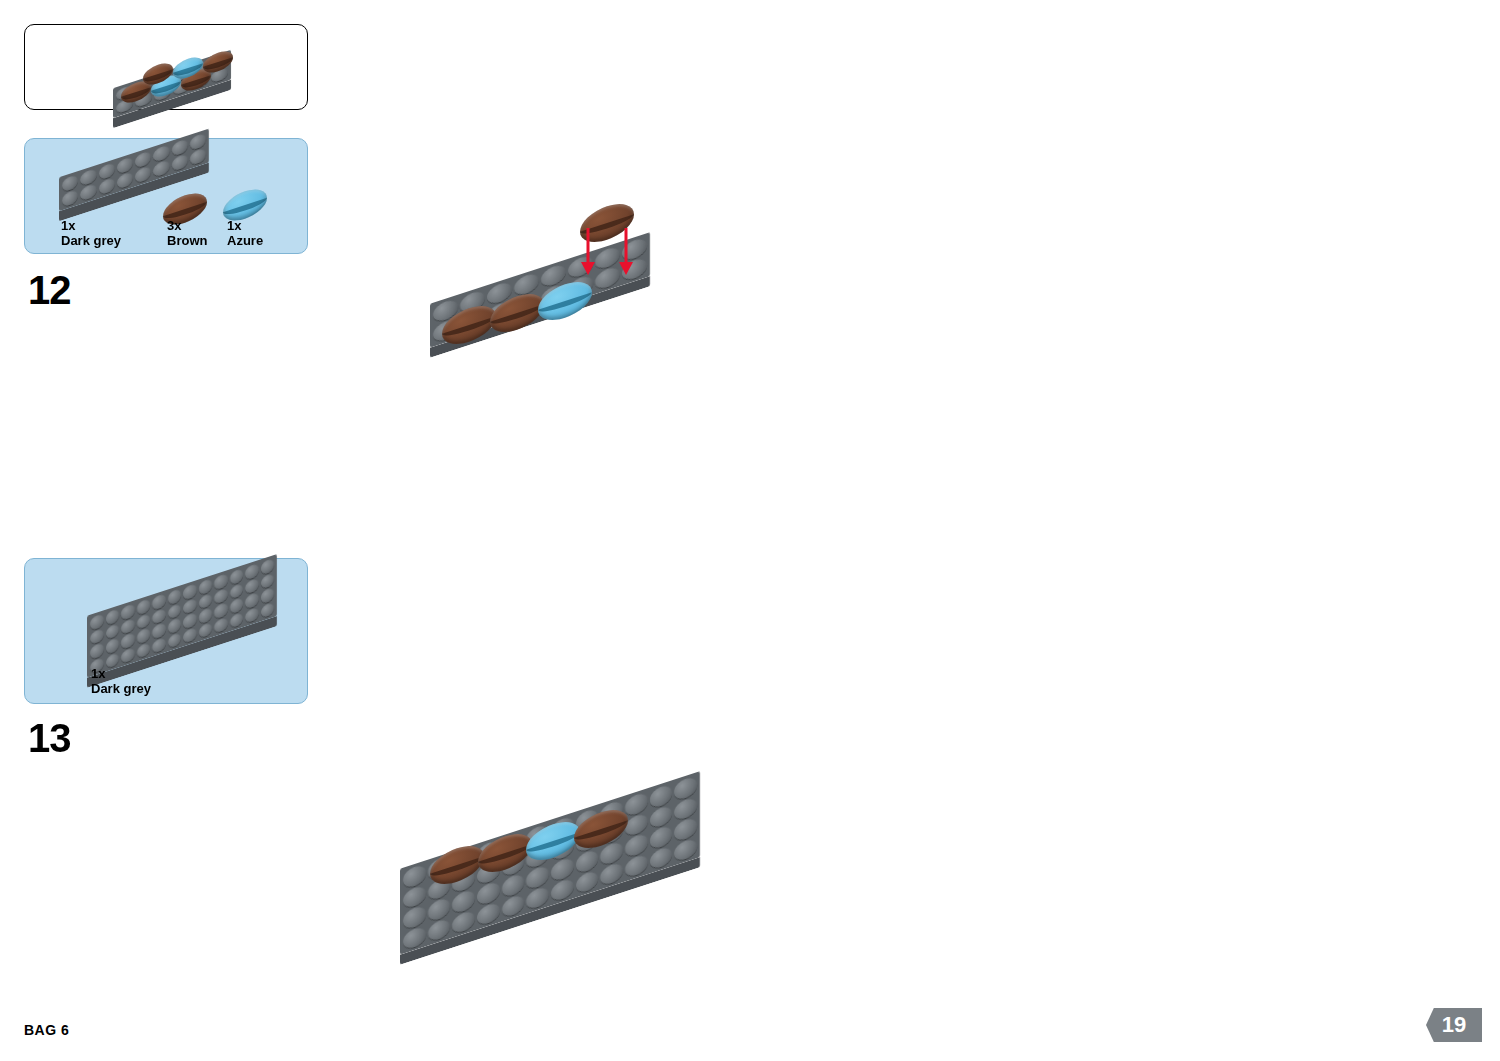1x
Dark grey
3x
Brown
1x
Azure
12
1x
Dark grey
13
BAG 6
19